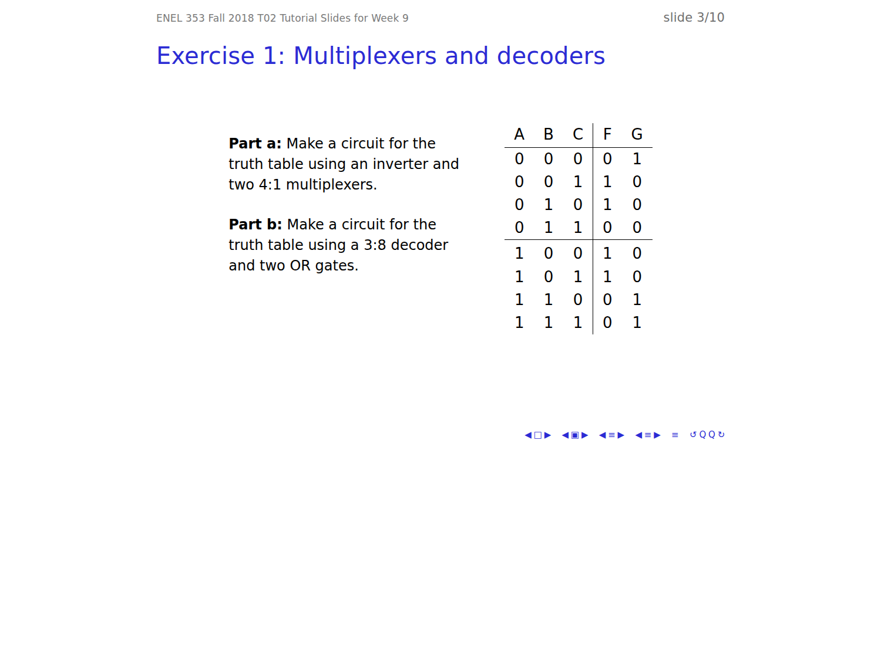ENEL 353 Fall 2018 T02 Tutorial Slides for Week 9
slide 3/10
Exercise 1: Multiplexers and decoders
Part a: Make a circuit for the truth table using an inverter and two 4:1 multiplexers.
Part b: Make a circuit for the truth table using a 3:8 decoder and two OR gates.
| A | B | C | F | G |
| --- | --- | --- | --- | --- |
| 0 | 0 | 0 | 0 | 1 |
| 0 | 0 | 1 | 1 | 0 |
| 0 | 1 | 0 | 1 | 0 |
| 0 | 1 | 1 | 0 | 0 |
| 1 | 0 | 0 | 1 | 0 |
| 1 | 0 | 1 | 1 | 0 |
| 1 | 1 | 0 | 0 | 1 |
| 1 | 1 | 1 | 0 | 1 |
◀□▶ ◀▣▶ ◀≡▶ ◀≡▶ ≡ ↺QQ↻